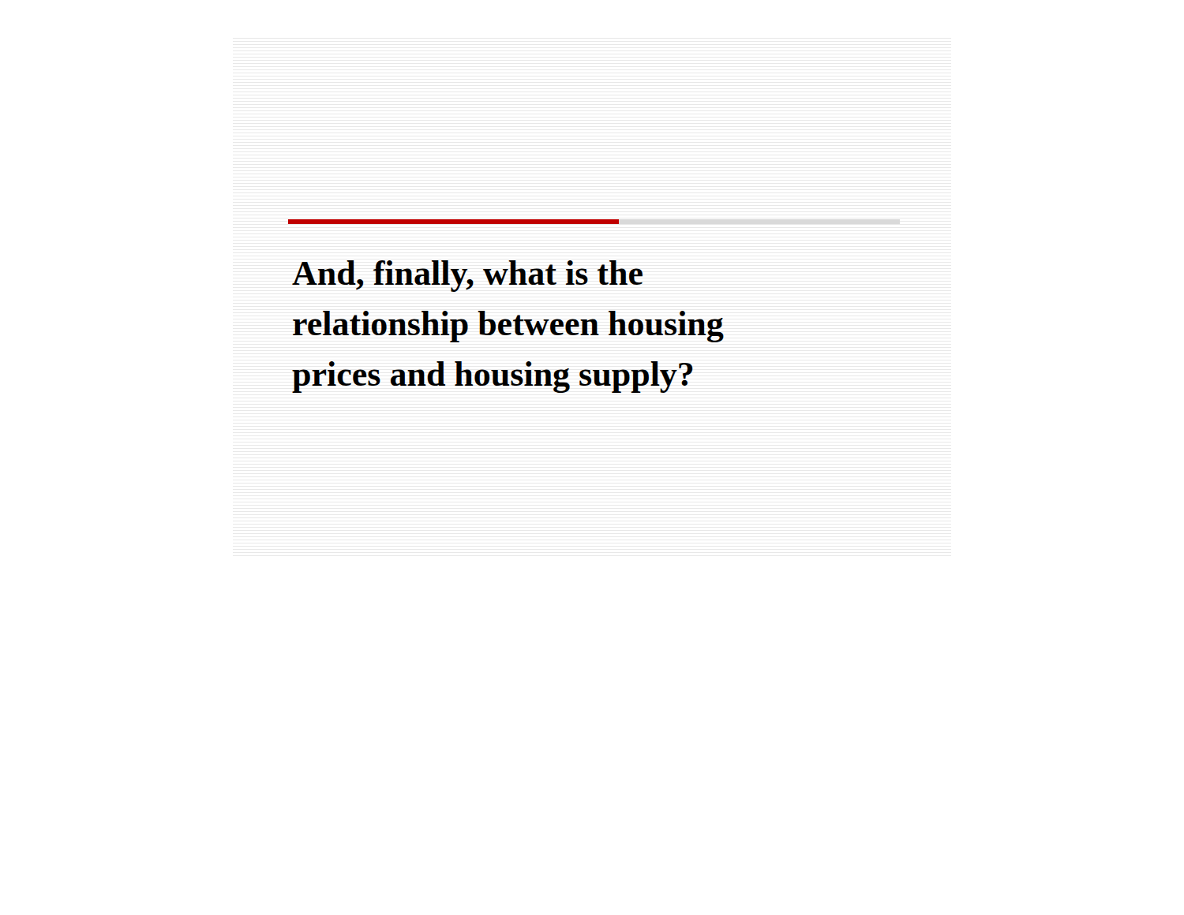And, finally, what is the relationship between housing prices and housing supply?